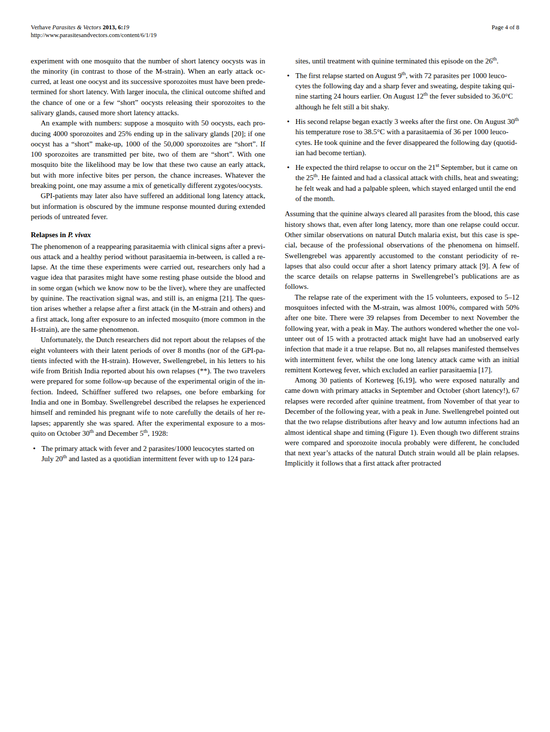Verhave Parasites & Vectors 2013, 6: 19
http://www.parasitesandvectors.com/content/6/1/19
Page 4 of 8
experiment with one mosquito that the number of short latency oocysts was in the minority (in contrast to those of the M-strain). When an early attack occurred, at least one oocyst and its successive sporozoites must have been predetermined for short latency. With larger inocula, the clinical outcome shifted and the chance of one or a few “short” oocysts releasing their sporozoites to the salivary glands, caused more short latency attacks.
An example with numbers: suppose a mosquito with 50 oocysts, each producing 4000 sporozoites and 25% ending up in the salivary glands [20]; if one oocyst has a “short” make-up, 1000 of the 50,000 sporozoites are “short”. If 100 sporozoites are transmitted per bite, two of them are “short”. With one mosquito bite the likelihood may be low that these two cause an early attack, but with more infective bites per person, the chance increases. Whatever the breaking point, one may assume a mix of genetically different zygotes/oocysts.
GPI-patients may later also have suffered an additional long latency attack, but information is obscured by the immune response mounted during extended periods of untreated fever.
Relapses in P. vivax
The phenomenon of a reappearing parasitaemia with clinical signs after a previous attack and a healthy period without parasitaemia in-between, is called a relapse. At the time these experiments were carried out, researchers only had a vague idea that parasites might have some resting phase outside the blood and in some organ (which we know now to be the liver), where they are unaffected by quinine. The reactivation signal was, and still is, an enigma [21]. The question arises whether a relapse after a first attack (in the M-strain and others) and a first attack, long after exposure to an infected mosquito (more common in the H-strain), are the same phenomenon.
Unfortunately, the Dutch researchers did not report about the relapses of the eight volunteers with their latent periods of over 8 months (nor of the GPI-patients infected with the H-strain). However, Swellengrebel, in his letters to his wife from British India reported about his own relapses (**). The two travelers were prepared for some follow-up because of the experimental origin of the infection. Indeed, Schüffner suffered two relapses, one before embarking for India and one in Bombay. Swellengrebel described the relapses he experienced himself and reminded his pregnant wife to note carefully the details of her relapses; apparently she was spared. After the experimental exposure to a mosquito on October 30th and December 5th, 1928:
The primary attack with fever and 2 parasites/1000 leucocytes started on July 20th and lasted as a quotidian intermittent fever with up to 124 parasites, until treatment with quinine terminated this episode on the 26th.
The first relapse started on August 9th, with 72 parasites per 1000 leucocytes the following day and a sharp fever and sweating, despite taking quinine starting 24 hours earlier. On August 12th the fever subsided to 36.0°C although he felt still a bit shaky.
His second relapse began exactly 3 weeks after the first one. On August 30th his temperature rose to 38.5°C with a parasitaemia of 36 per 1000 leucocytes. He took quinine and the fever disappeared the following day (quotidian had become tertian).
He expected the third relapse to occur on the 21st September, but it came on the 25th. He fainted and had a classical attack with chills, heat and sweating; he felt weak and had a palpable spleen, which stayed enlarged until the end of the month.
Assuming that the quinine always cleared all parasites from the blood, this case history shows that, even after long latency, more than one relapse could occur. Other similar observations on natural Dutch malaria exist, but this case is special, because of the professional observations of the phenomena on himself. Swellengrebel was apparently accustomed to the constant periodicity of relapses that also could occur after a short latency primary attack [9]. A few of the scarce details on relapse patterns in Swellengrebel’s publications are as follows.
The relapse rate of the experiment with the 15 volunteers, exposed to 5–12 mosquitoes infected with the M-strain, was almost 100%, compared with 50% after one bite. There were 39 relapses from December to next November the following year, with a peak in May. The authors wondered whether the one volunteer out of 15 with a protracted attack might have had an unobserved early infection that made it a true relapse. But no, all relapses manifested themselves with intermittent fever, whilst the one long latency attack came with an initial remittent Korteweg fever, which excluded an earlier parasitaemia [17].
Among 30 patients of Korteweg [6,19], who were exposed naturally and came down with primary attacks in September and October (short latency!), 67 relapses were recorded after quinine treatment, from November of that year to December of the following year, with a peak in June. Swellengrebel pointed out that the two relapse distributions after heavy and low autumn infections had an almost identical shape and timing (Figure 1). Even though two different strains were compared and sporozoite inocula probably were different, he concluded that next year’s attacks of the natural Dutch strain would all be plain relapses. Implicitly it follows that a first attack after protracted